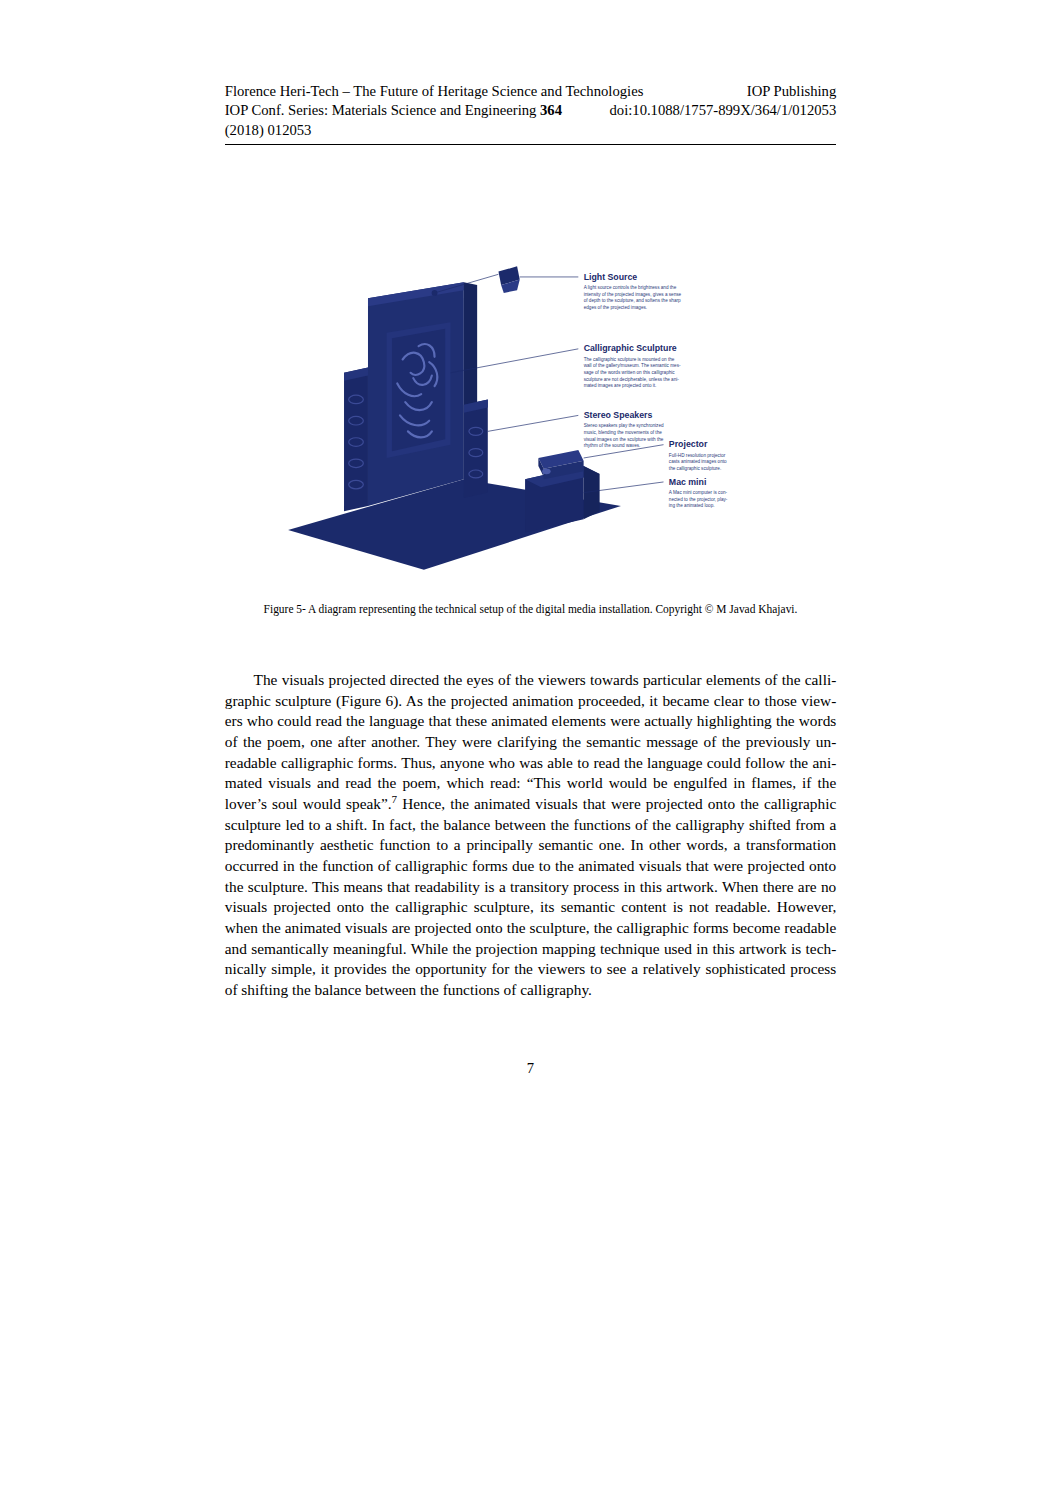Florence Heri-Tech – The Future of Heritage Science and Technologies
IOP Publishing
IOP Conf. Series: Materials Science and Engineering 364 (2018) 012053
doi:10.1088/1757-899X/364/1/012053
Light Source A light source controls the brightness and the intensity of the projected images, gives a sense of depth to the sculpture, and softens the sharp edges of the projected images. Calligraphic Sculpture The calligraphic sculpture is mounted on the wall of the gallery/museum. The semantic mes- sage of the words written on this calligraphic sculpture are not decipherable, unless the ani- mated images are projected onto it. Stereo Speakers Stereo speakers play the synchronized music, blending the movements of the visual images on the sculpture with the rhythm of the sound waves. Projector Full-HD resolution projector casts animated images onto the calligraphic sculpture. Mac mini A Mac mini computer is con- nected to the projector, play- ing the animated loop.
Figure 5- A diagram representing the technical setup of the digital media installation. Copyright © M Javad Khajavi.
The visuals projected directed the eyes of the viewers towards particular elements of the calligraphic sculpture (Figure 6). As the projected animation proceeded, it became clear to those viewers who could read the language that these animated elements were actually highlighting the words of the poem, one after another. They were clarifying the semantic message of the previously unreadable calligraphic forms. Thus, anyone who was able to read the language could follow the animated visuals and read the poem, which read: “This world would be engulfed in flames, if the lover’s soul would speak”.7 Hence, the animated visuals that were projected onto the calligraphic sculpture led to a shift. In fact, the balance between the functions of the calligraphy shifted from a predominantly aesthetic function to a principally semantic one. In other words, a transformation occurred in the function of calligraphic forms due to the animated visuals that were projected onto the sculpture. This means that readability is a transitory process in this artwork. When there are no visuals projected onto the calligraphic sculpture, its semantic content is not readable. However, when the animated visuals are projected onto the sculpture, the calligraphic forms become readable and semantically meaningful. While the projection mapping technique used in this artwork is technically simple, it provides the opportunity for the viewers to see a relatively sophisticated process of shifting the balance between the functions of calligraphy.
7